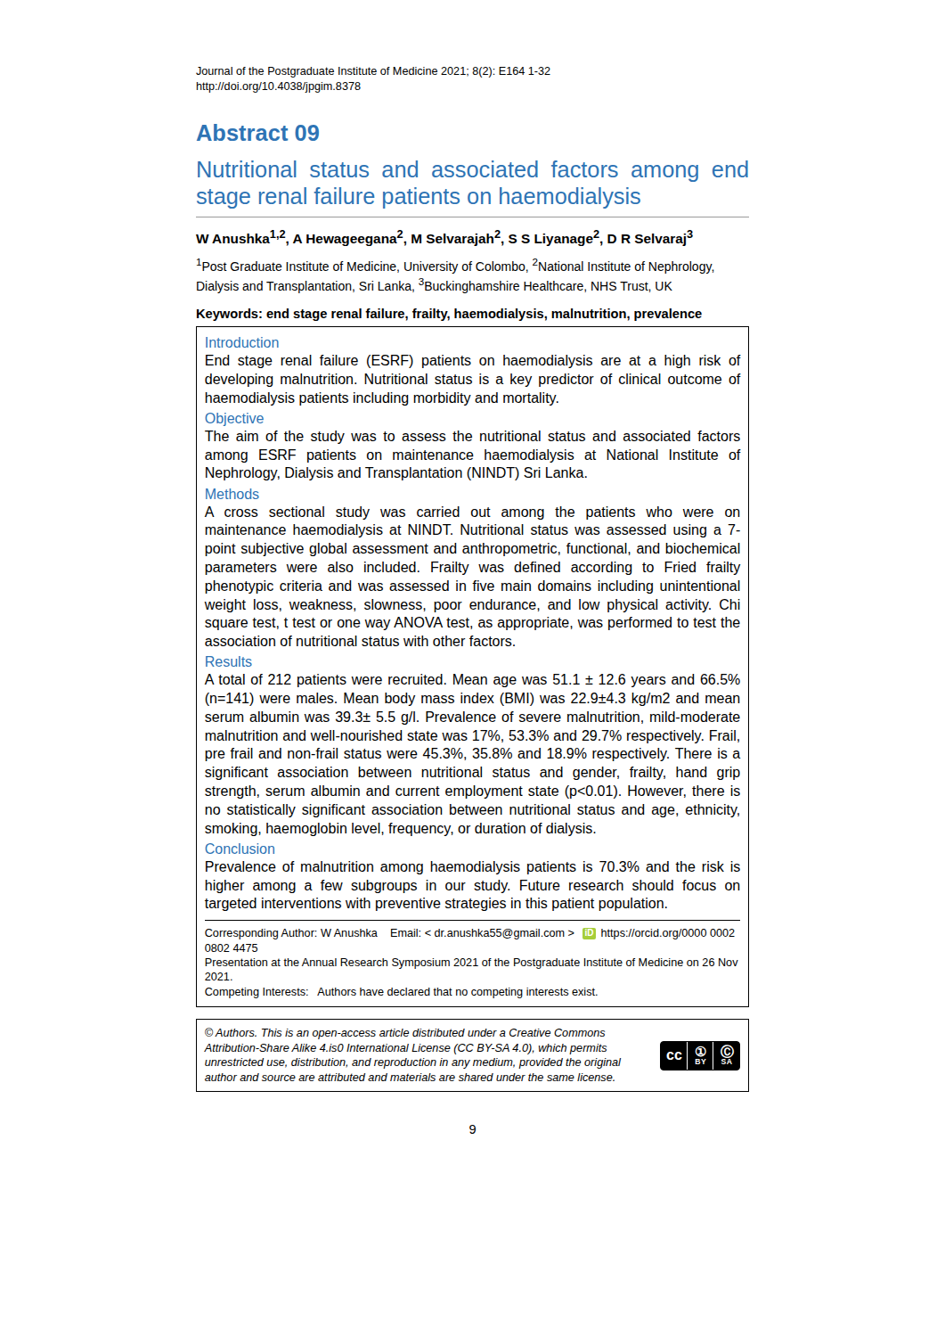Journal of the Postgraduate Institute of Medicine 2021; 8(2): E164 1-32
http://doi.org/10.4038/jpgim.8378
Abstract 09
Nutritional status and associated factors among end stage renal failure patients on haemodialysis
W Anushka1,2, A Hewageegana2, M Selvarajah2, S S Liyanage2, D R Selvaraj3
1Post Graduate Institute of Medicine, University of Colombo, 2National Institute of Nephrology, Dialysis and Transplantation, Sri Lanka, 3Buckinghamshire Healthcare, NHS Trust, UK
Keywords: end stage renal failure, frailty, haemodialysis, malnutrition, prevalence
Introduction
End stage renal failure (ESRF) patients on haemodialysis are at a high risk of developing malnutrition. Nutritional status is a key predictor of clinical outcome of haemodialysis patients including morbidity and mortality.
Objective
The aim of the study was to assess the nutritional status and associated factors among ESRF patients on maintenance haemodialysis at National Institute of Nephrology, Dialysis and Transplantation (NINDT) Sri Lanka.
Methods
A cross sectional study was carried out among the patients who were on maintenance haemodialysis at NINDT. Nutritional status was assessed using a 7-point subjective global assessment and anthropometric, functional, and biochemical parameters were also included. Frailty was defined according to Fried frailty phenotypic criteria and was assessed in five main domains including unintentional weight loss, weakness, slowness, poor endurance, and low physical activity. Chi square test, t test or one way ANOVA test, as appropriate, was performed to test the association of nutritional status with other factors.
Results
A total of 212 patients were recruited. Mean age was 51.1 ± 12.6 years and 66.5% (n=141) were males. Mean body mass index (BMI) was 22.9±4.3 kg/m2 and mean serum albumin was 39.3± 5.5 g/l. Prevalence of severe malnutrition, mild-moderate malnutrition and well-nourished state was 17%, 53.3% and 29.7% respectively. Frail, pre frail and non-frail status were 45.3%, 35.8% and 18.9% respectively. There is a significant association between nutritional status and gender, frailty, hand grip strength, serum albumin and current employment state (p<0.01). However, there is no statistically significant association between nutritional status and age, ethnicity, smoking, haemoglobin level, frequency, or duration of dialysis.
Conclusion
Prevalence of malnutrition among haemodialysis patients is 70.3% and the risk is higher among a few subgroups in our study. Future research should focus on targeted interventions with preventive strategies in this patient population.
Corresponding Author: W Anushka Email: < dr.anushka55@gmail.com > iD https://orcid.org/0000 0002 0802 4475
Presentation at the Annual Research Symposium 2021 of the Postgraduate Institute of Medicine on 26 Nov 2021.
Competing Interests: Authors have declared that no competing interests exist.
© Authors. This is an open-access article distributed under a Creative Commons Attribution-Share Alike 4.is0 International License (CC BY-SA 4.0), which permits unrestricted use, distribution, and reproduction in any medium, provided the original author and source are attributed and materials are shared under the same license.
cc
① BY
Ⓒ SA
9